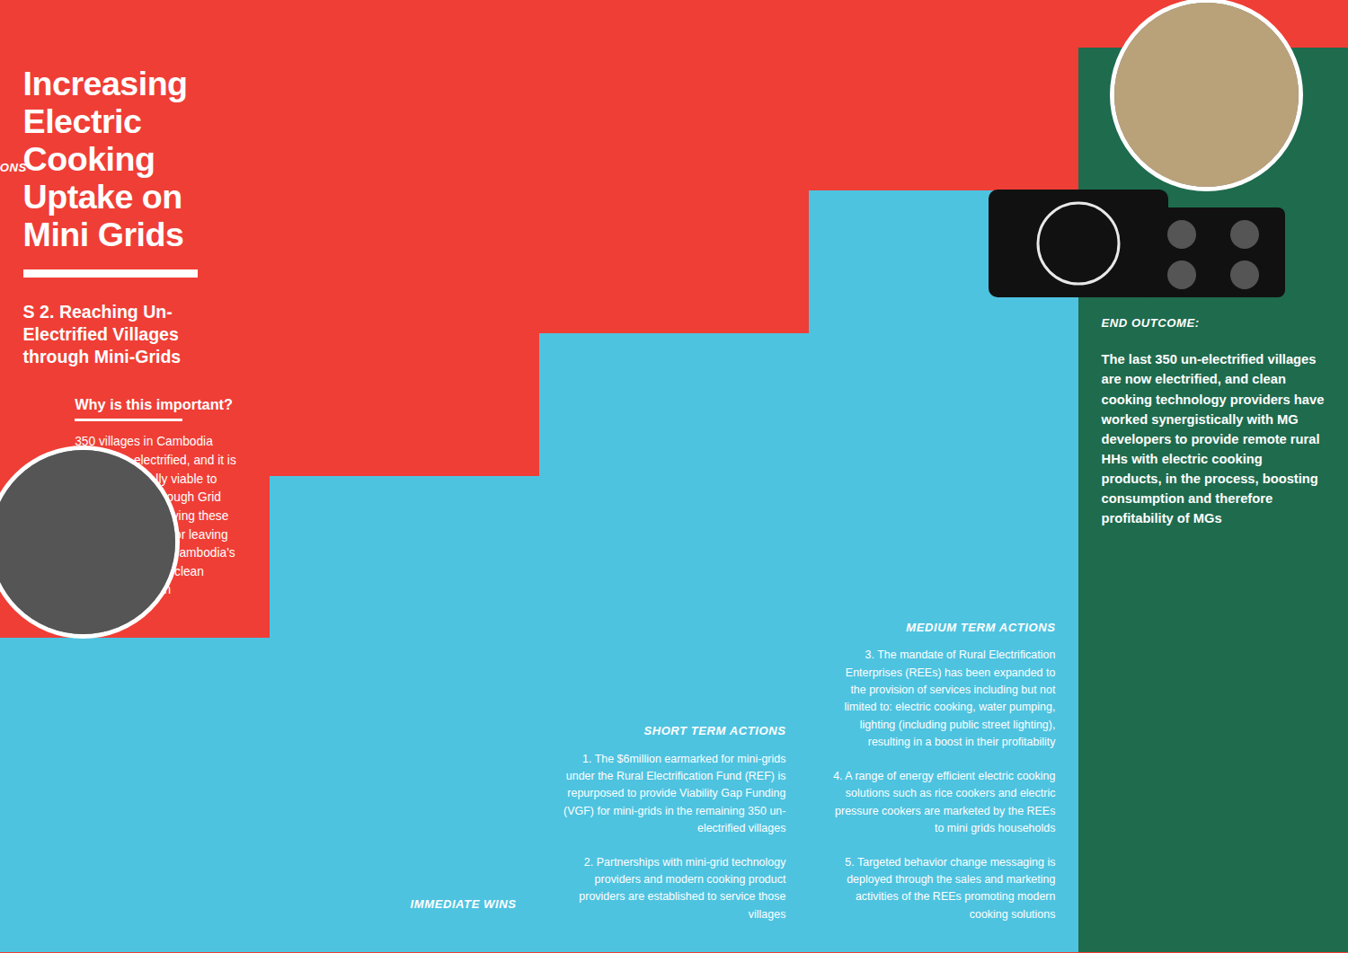Increasing Electric Cooking
Uptake on Mini Grids
S 2. Reaching Un-Electrified Villages
through Mini-Grids
Why is this important?
350 villages in Cambodia remain un-electrified, and it is not commercially viable to connect them through Grid extension. Electrifying these villages is crucial for leaving no-one behind in Cambodia's electrification and clean cooking transition
IMMEDIATE WINS
SHORT TERM ACTIONS
1. The $6million earmarked for mini-grids under the Rural Electrification Fund (REF) is repurposed to provide Viability Gap Funding (VGF) for mini-grids in the remaining 350 un-electrified villages
2. Partnerships with mini-grid technology providers and modern cooking product providers are established to service those villages
MEDIUM TERM ACTIONS
3. The mandate of Rural Electrification Enterprises (REEs) has been expanded to the provision of services including but not limited to: electric cooking, water pumping, lighting (including public street lighting), resulting in a boost in their profitability
4. A range of energy efficient electric cooking solutions such as rice cookers and electric pressure cookers are marketed by the REEs to mini grids households
5. Targeted behavior change messaging is deployed through the sales and marketing activities of the REEs promoting modern cooking solutions
LONG TERM ACTIONS
END OUTCOME:
The last 350 un-electrified villages are now electrified, and clean cooking technology providers have worked synergistically with MG developers to provide remote rural HHs with electric cooking products, in the process, boosting consumption and therefore profitability of MGs